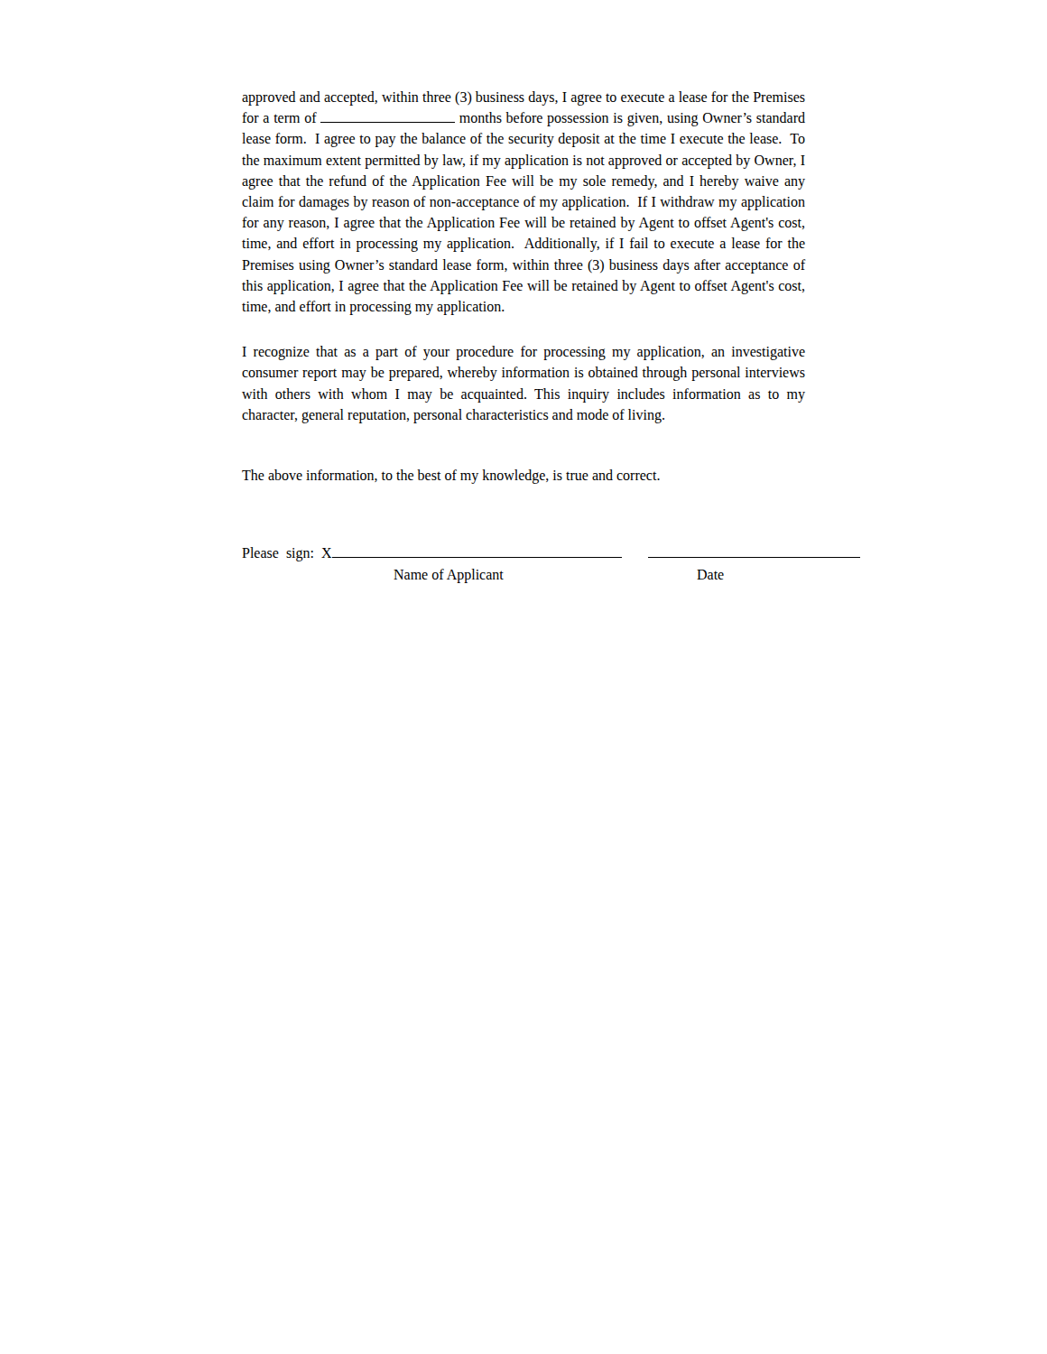approved and accepted, within three (3) business days, I agree to execute a lease for the Premises for a term of months before possession is given, using Owner’s standard lease form. I agree to pay the balance of the security deposit at the time I execute the lease. To the maximum extent permitted by law, if my application is not approved or accepted by Owner, I agree that the refund of the Application Fee will be my sole remedy, and I hereby waive any claim for damages by reason of non-acceptance of my application. If I withdraw my application for any reason, I agree that the Application Fee will be retained by Agent to offset Agent's cost, time, and effort in processing my application. Additionally, if I fail to execute a lease for the Premises using Owner’s standard lease form, within three (3) business days after acceptance of this application, I agree that the Application Fee will be retained by Agent to offset Agent's cost, time, and effort in processing my application.
I recognize that as a part of your procedure for processing my application, an investigative consumer report may be prepared, whereby information is obtained through personal interviews with others with whom I may be acquainted. This inquiry includes information as to my character, general reputation, personal characteristics and mode of living.
The above information, to the best of my knowledge, is true and correct.
Please sign: X
Name of Applicant Date